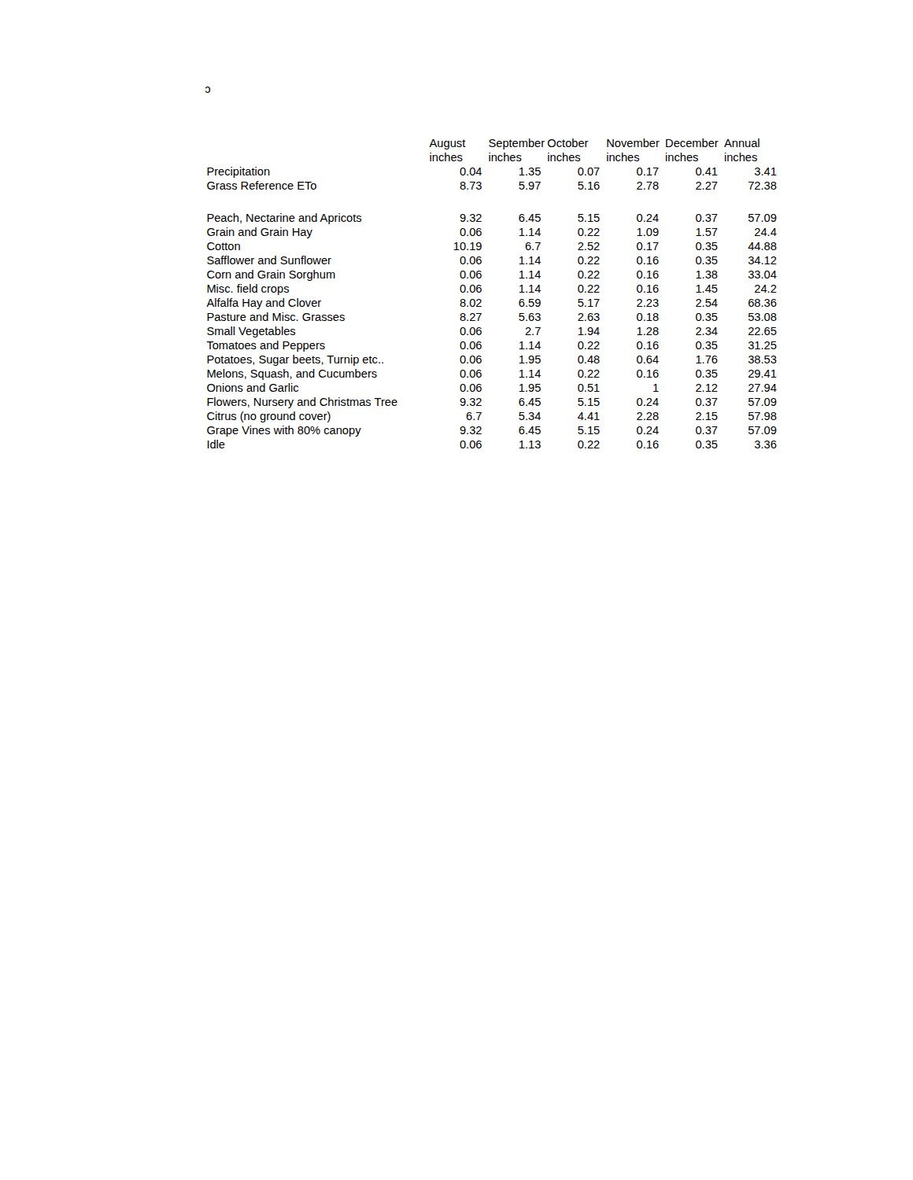ɔ
| | August | September | October | November | December | Annual |
| --- | --- | --- | --- | --- | --- | --- |
| | inches | inches | inches | inches | inches | inches |
| Precipitation | 0.04 | 1.35 | 0.07 | 0.17 | 0.41 | 3.41 |
| Grass Reference ETo | 8.73 | 5.97 | 5.16 | 2.78 | 2.27 | 72.38 |
| Peach, Nectarine and Apricots | 9.32 | 6.45 | 5.15 | 0.24 | 0.37 | 57.09 |
| Grain and Grain Hay | 0.06 | 1.14 | 0.22 | 1.09 | 1.57 | 24.4 |
| Cotton | 10.19 | 6.7 | 2.52 | 0.17 | 0.35 | 44.88 |
| Safflower and Sunflower | 0.06 | 1.14 | 0.22 | 0.16 | 0.35 | 34.12 |
| Corn and Grain Sorghum | 0.06 | 1.14 | 0.22 | 0.16 | 1.38 | 33.04 |
| Misc. field crops | 0.06 | 1.14 | 0.22 | 0.16 | 1.45 | 24.2 |
| Alfalfa Hay and Clover | 8.02 | 6.59 | 5.17 | 2.23 | 2.54 | 68.36 |
| Pasture and Misc. Grasses | 8.27 | 5.63 | 2.63 | 0.18 | 0.35 | 53.08 |
| Small Vegetables | 0.06 | 2.7 | 1.94 | 1.28 | 2.34 | 22.65 |
| Tomatoes and Peppers | 0.06 | 1.14 | 0.22 | 0.16 | 0.35 | 31.25 |
| Potatoes, Sugar beets, Turnip etc.. | 0.06 | 1.95 | 0.48 | 0.64 | 1.76 | 38.53 |
| Melons, Squash, and Cucumbers | 0.06 | 1.14 | 0.22 | 0.16 | 0.35 | 29.41 |
| Onions and Garlic | 0.06 | 1.95 | 0.51 | 1 | 2.12 | 27.94 |
| Flowers, Nursery and Christmas Tree | 9.32 | 6.45 | 5.15 | 0.24 | 0.37 | 57.09 |
| Citrus (no ground cover) | 6.7 | 5.34 | 4.41 | 2.28 | 2.15 | 57.98 |
| Grape Vines with 80% canopy | 9.32 | 6.45 | 5.15 | 0.24 | 0.37 | 57.09 |
| Idle | 0.06 | 1.13 | 0.22 | 0.16 | 0.35 | 3.36 |